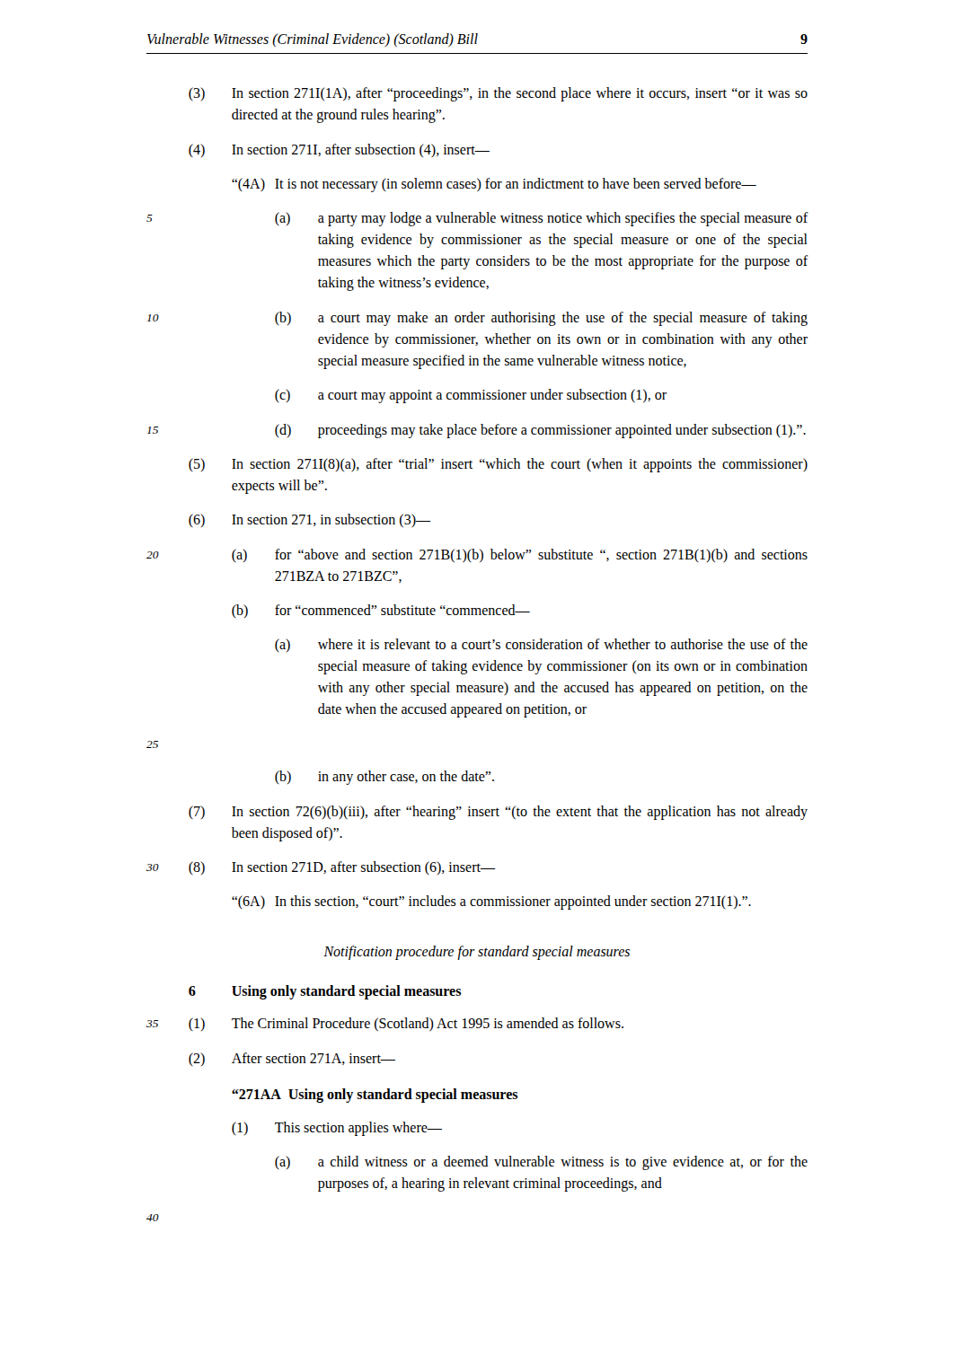Vulnerable Witnesses (Criminal Evidence) (Scotland) Bill 9
(3) In section 271I(1A), after “proceedings”, in the second place where it occurs, insert “or it was so directed at the ground rules hearing”.
(4) In section 271I, after subsection (4), insert—
“(4A) It is not necessary (in solemn cases) for an indictment to have been served before—
5 (a) a party may lodge a vulnerable witness notice which specifies the special measure of taking evidence by commissioner as the special measure or one of the special measures which the party considers to be the most appropriate for the purpose of taking the witness’s evidence,
10 (b) a court may make an order authorising the use of the special measure of taking evidence by commissioner, whether on its own or in combination with any other special measure specified in the same vulnerable witness notice,
(c) a court may appoint a commissioner under subsection (1), or
15 (d) proceedings may take place before a commissioner appointed under subsection (1).”.
(5) In section 271I(8)(a), after “trial” insert “which the court (when it appoints the commissioner) expects will be”.
(6) In section 271, in subsection (3)—
20 (a) for “above and section 271B(1)(b) below” substitute “, section 271B(1)(b) and sections 271BZA to 271BZC”,
(b) for “commenced” substitute “commenced—
(a) where it is relevant to a court’s consideration of whether to authorise the use of the special measure of taking evidence by commissioner (on its own or in combination with any other special measure) and the accused has appeared on petition, on the date when the accused appeared on petition, or
25
(b) in any other case, on the date”.
(7) In section 72(6)(b)(iii), after “hearing” insert “(to the extent that the application has not already been disposed of)”.
30 (8) In section 271D, after subsection (6), insert—
“(6A) In this section, “court” includes a commissioner appointed under section 271I(1).”.
Notification procedure for standard special measures
6 Using only standard special measures
35 (1) The Criminal Procedure (Scotland) Act 1995 is amended as follows.
(2) After section 271A, insert—
“271AA Using only standard special measures
(1) This section applies where—
(a) a child witness or a deemed vulnerable witness is to give evidence at, or for the purposes of, a hearing in relevant criminal proceedings, and
40